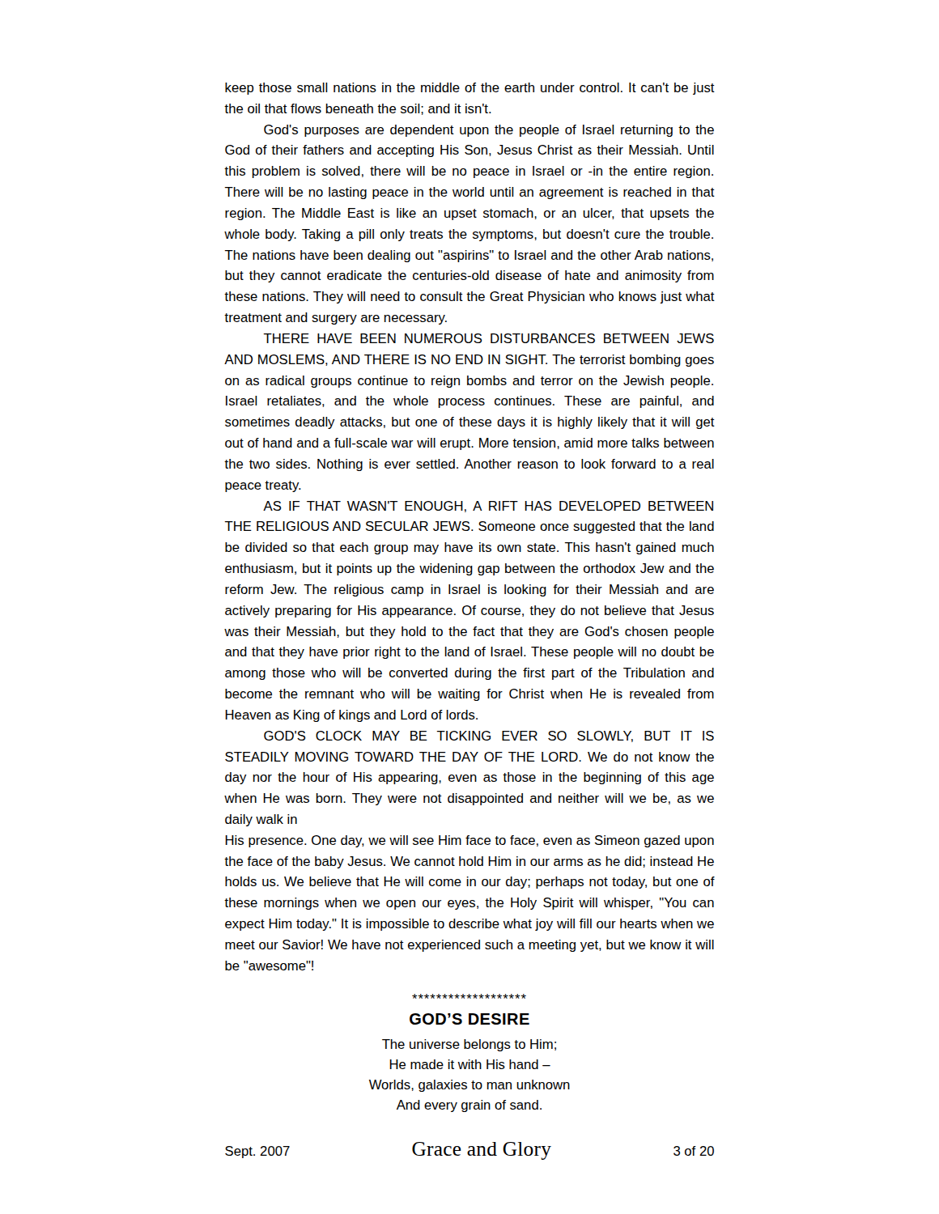keep those small nations in the middle of the earth under control. It can't be just the oil that flows beneath the soil; and it isn't.
God's purposes are dependent upon the people of Israel returning to the God of their fathers and accepting His Son, Jesus Christ as their Messiah. Until this problem is solved, there will be no peace in Israel or -in the entire region. There will be no lasting peace in the world until an agreement is reached in that region. The Middle East is like an upset stomach, or an ulcer, that upsets the whole body. Taking a pill only treats the symptoms, but doesn't cure the trouble. The nations have been dealing out "aspirins" to Israel and the other Arab nations, but they cannot eradicate the centuries-old disease of hate and animosity from these nations. They will need to consult the Great Physician who knows just what treatment and surgery are necessary.
THERE HAVE BEEN NUMEROUS DISTURBANCES BETWEEN JEWS AND MOSLEMS, AND THERE IS NO END IN SIGHT. The terrorist bombing goes on as radical groups continue to reign bombs and terror on the Jewish people. Israel retaliates, and the whole process continues. These are painful, and sometimes deadly attacks, but one of these days it is highly likely that it will get out of hand and a full-scale war will erupt. More tension, amid more talks between the two sides. Nothing is ever settled. Another reason to look forward to a real peace treaty.
AS IF THAT WASN'T ENOUGH, A RIFT HAS DEVELOPED BETWEEN THE RELIGIOUS AND SECULAR JEWS. Someone once suggested that the land be divided so that each group may have its own state. This hasn't gained much enthusiasm, but it points up the widening gap between the orthodox Jew and the reform Jew. The religious camp in Israel is looking for their Messiah and are actively preparing for His appearance. Of course, they do not believe that Jesus was their Messiah, but they hold to the fact that they are God's chosen people and that they have prior right to the land of Israel. These people will no doubt be among those who will be converted during the first part of the Tribulation and become the remnant who will be waiting for Christ when He is revealed from Heaven as King of kings and Lord of lords.
GOD'S CLOCK MAY BE TICKING EVER SO SLOWLY, BUT IT IS STEADILY MOVING TOWARD THE DAY OF THE LORD. We do not know the day nor the hour of His appearing, even as those in the beginning of this age when He was born. They were not disappointed and neither will we be, as we daily walk in
His presence. One day, we will see Him face to face, even as Simeon gazed upon the face of the baby Jesus. We cannot hold Him in our arms as he did; instead He holds us. We believe that He will come in our day; perhaps not today, but one of these mornings when we open our eyes, the Holy Spirit will whisper, "You can expect Him today." It is impossible to describe what joy will fill our hearts when we meet our Savior! We have not experienced such a meeting yet, but we know it will be "awesome"!
*******************
GOD’S DESIRE
The universe belongs to Him;
He made it with His hand –
Worlds, galaxies to man unknown
And every grain of sand.
Sept. 2007 Grace and Glory 3 of 20